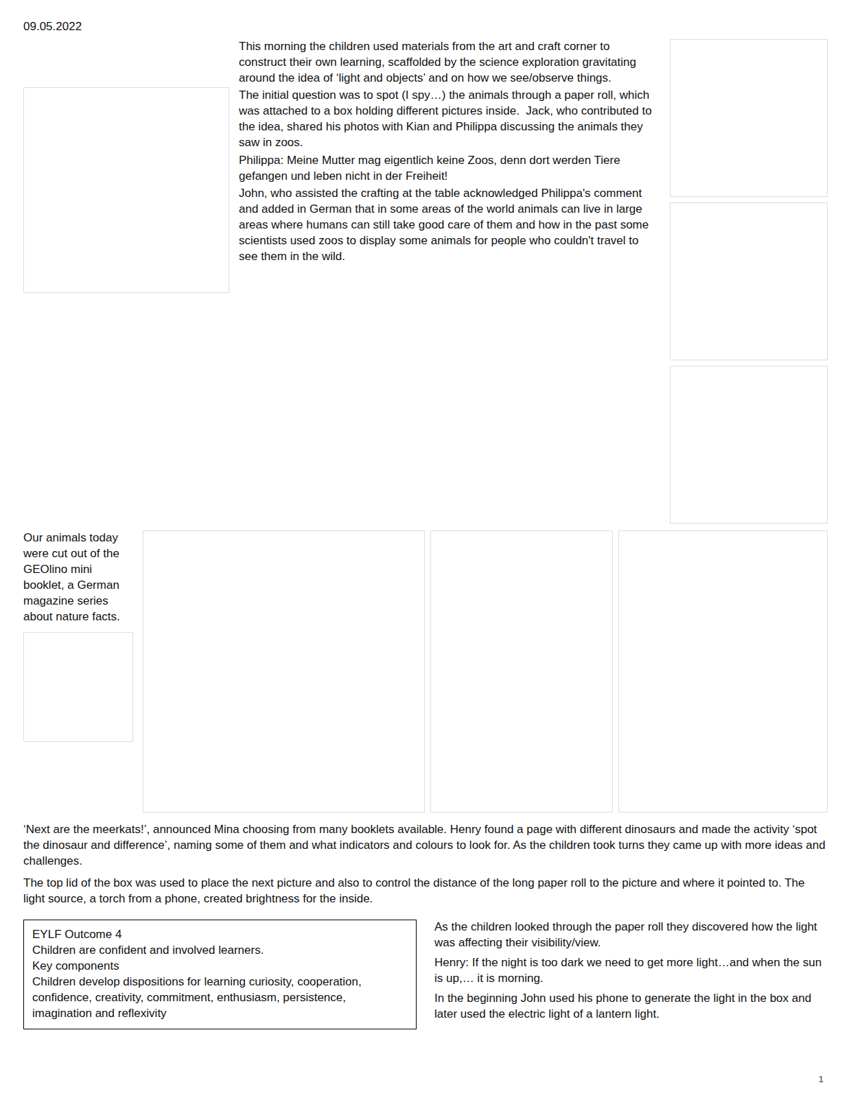09.05.2022
Children smiling at the craft table in front of a chalkboard reading “CREATIVITY is…”.
This morning the children used materials from the art and craft corner to construct their own learning, scaffolded by the science exploration gravitating around the idea of ‘light and objects’ and on how we see/observe things.
The initial question was to spot (I spy…) the animals through a paper roll, which was attached to a box holding different pictures inside. Jack, who contributed to the idea, shared his photos with Kian and Philippa discussing the animals they saw in zoos.
Philippa: Meine Mutter mag eigentlich keine Zoos, denn dort werden Tiere gefangen und leben nicht in der Freiheit!
John, who assisted the crafting at the table acknowledged Philippa's comment and added in German that in some areas of the world animals can live in large areas where humans can still take good care of them and how in the past some scientists used zoos to display some animals for people who couldn't travel to see them in the wild.
Children and an educator working with cardboard boxes and paper rolls.
A child looking through a long paper roll held over a box.
Close-up of hands holding a paper roll beside a lantern light.
Our animals today were cut out of the GEOlino mini booklet, a German magazine series about nature facts.
Cover of the GEOmini magazine featuring owls.
A child cutting animal pictures from a magazine.
A child peering into a box through a paper roll.
Several children gathered around the box activity.
‘Next are the meerkats!’, announced Mina choosing from many booklets available. Henry found a page with different dinosaurs and made the activity ‘spot the dinosaur and difference’, naming some of them and what indicators and colours to look for. As the children took turns they came up with more ideas and challenges.
The top lid of the box was used to place the next picture and also to control the distance of the long paper roll to the picture and where it pointed to. The light source, a torch from a phone, created brightness for the inside.
EYLF Outcome 4
Children are confident and involved learners.
Key components
Children develop dispositions for learning curiosity, cooperation, confidence, creativity, commitment, enthusiasm, persistence, imagination and reflexivity
As the children looked through the paper roll they discovered how the light was affecting their visibility/view.
Henry: If the night is too dark we need to get more light…and when the sun is up,… it is morning.
In the beginning John used his phone to generate the light in the box and later used the electric light of a lantern light.
1